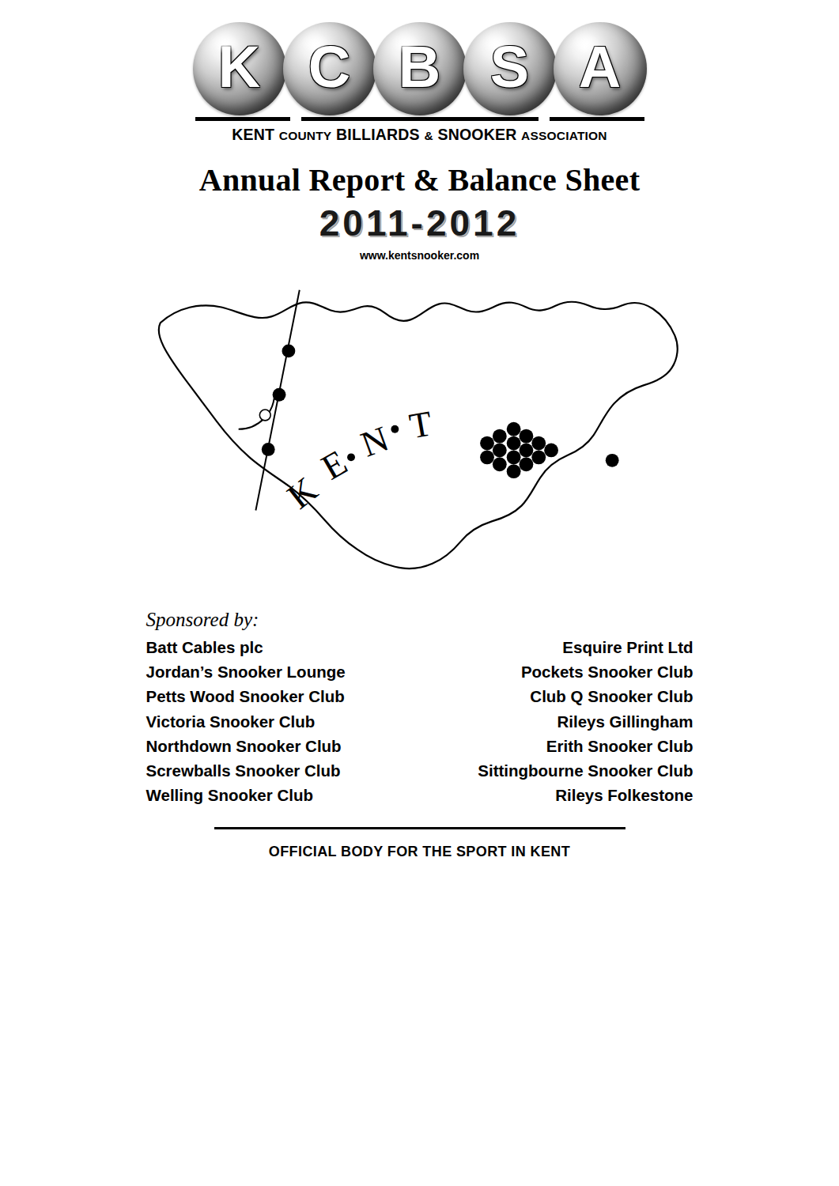K
C
B
S
A
Kent COUNTY Billiards & Snooker ASSOCIATION
Annual Report & Balance Sheet
2011-2012
www.kentsnooker.com
K E N T
Sponsored by:
Batt Cables plc
Esquire Print Ltd
Jordan’s Snooker Lounge
Pockets Snooker Club
Petts Wood Snooker Club
Club Q Snooker Club
Victoria Snooker Club
Rileys Gillingham
Northdown Snooker Club
Erith Snooker Club
Screwballs Snooker Club
Sittingbourne Snooker Club
Welling Snooker Club
Rileys Folkestone
Official body for the sport in Kent